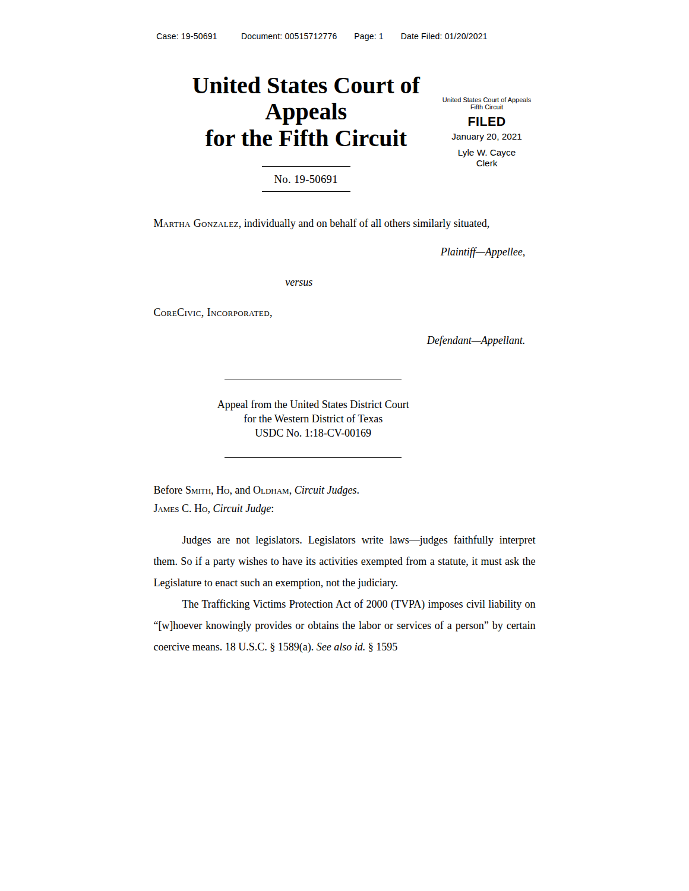Case: 19-50691 Document: 00515712776 Page: 1 Date Filed: 01/20/2021
United States Court of Appealsfor the Fifth Circuit
United States Court of Appeals Fifth Circuit FILED January 20, 2021 Lyle W. Cayce Clerk
No. 19-50691
Martha Gonzalez, individually and on behalf of all others similarly situated,
Plaintiff—Appellee,
versus
CoreCivic, Incorporated,
Defendant—Appellant.
Appeal from the United States District Court
for the Western District of Texas
USDC No. 1:18-CV-00169
Before Smith, Ho, and Oldham, Circuit Judges.
James C. Ho, Circuit Judge:
Judges are not legislators. Legislators write laws—judges faithfully interpret them. So if a party wishes to have its activities exempted from a statute, it must ask the Legislature to enact such an exemption, not the judiciary.
The Trafficking Victims Protection Act of 2000 (TVPA) imposes civil liability on “[w]hoever knowingly provides or obtains the labor or services of a person” by certain coercive means. 18 U.S.C. § 1589(a). See also id. § 1595